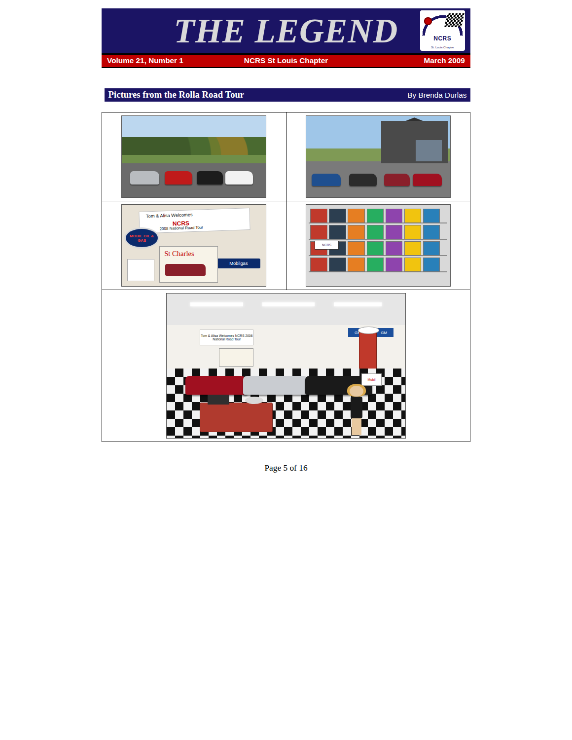THE LEGEND
NCRS
St. Louis Chapter
Volume 21, Number 1
NCRS St Louis Chapter
March 2009
Pictures from the Rolla Road Tour
By Brenda Durlas
| Tom & Alisa Welcomes NCRS 2008 National Road Tour MOBIL OIL & GAS Mobilgas St Charles | NCRS |
| GM GM Tom & Alisa Welcomes NCRS 2008 National Road Tour Mobil |
Page 5 of 16